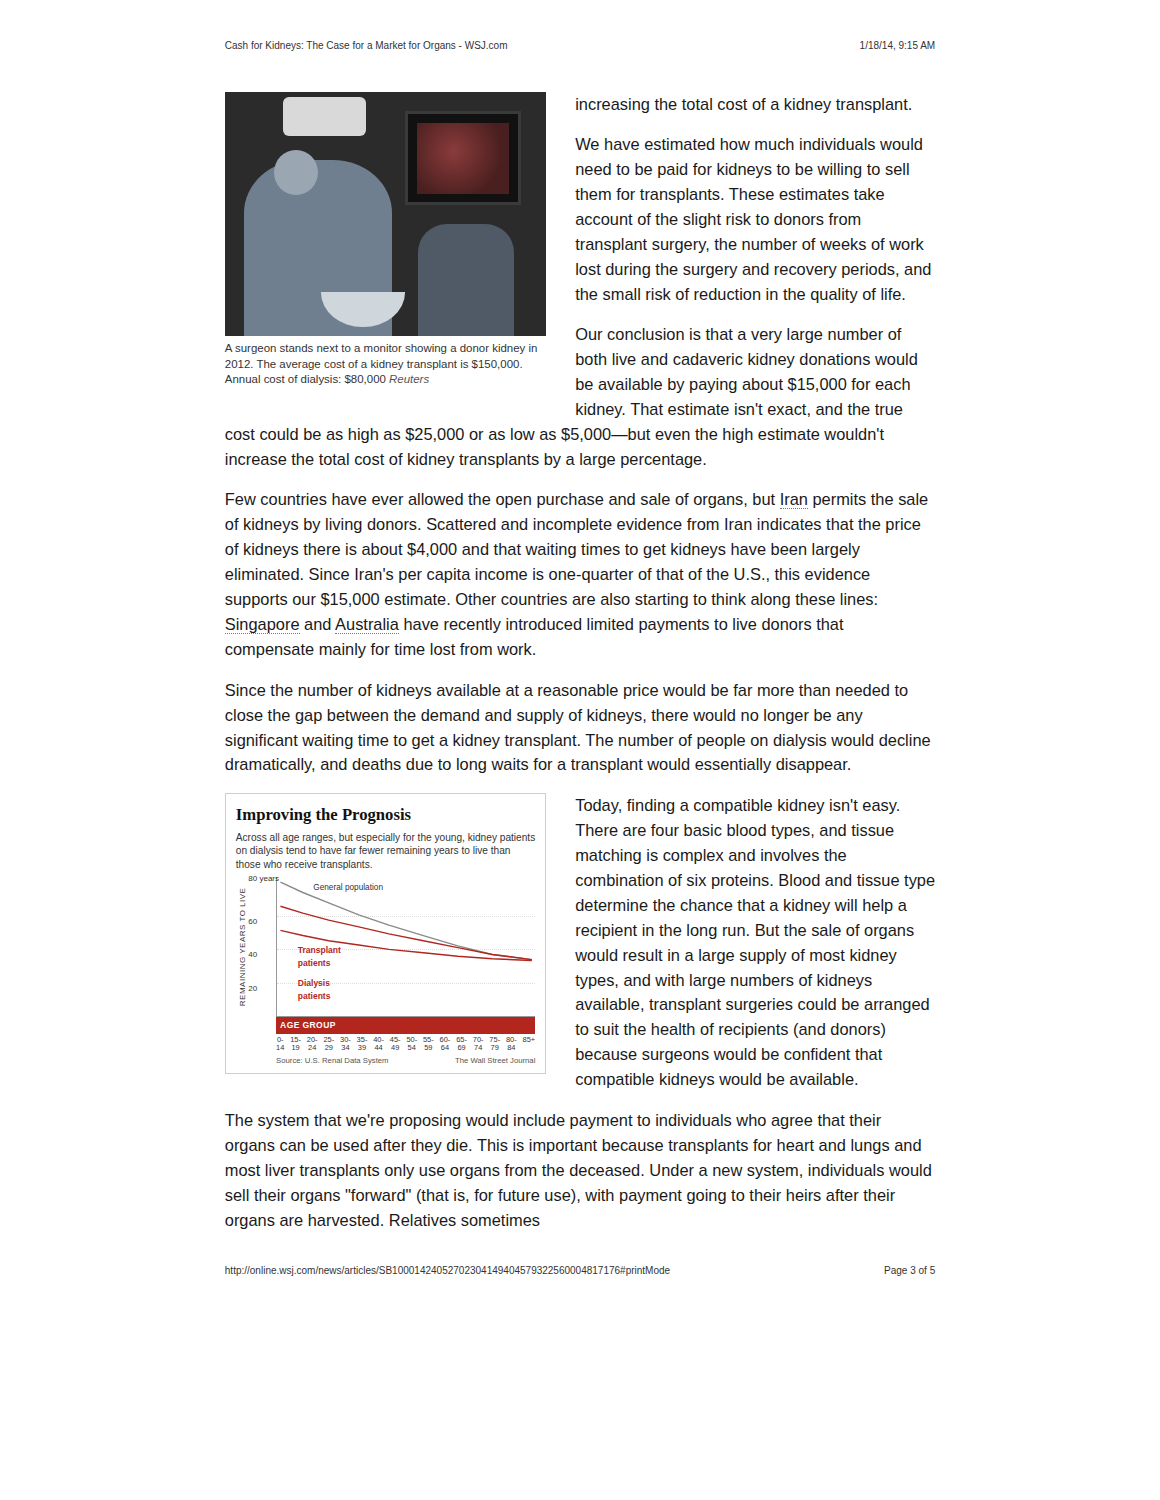Cash for Kidneys: The Case for a Market for Organs - WSJ.com
1/18/14, 9:15 AM
A surgeon stands next to a monitor showing a donor kidney in 2012. The average cost of a kidney transplant is $150,000. Annual cost of dialysis: $80,000 Reuters
increasing the total cost of a kidney transplant.
We have estimated how much individuals would need to be paid for kidneys to be willing to sell them for transplants. These estimates take account of the slight risk to donors from transplant surgery, the number of weeks of work lost during the surgery and recovery periods, and the small risk of reduction in the quality of life.
Our conclusion is that a very large number of both live and cadaveric kidney donations would be available by paying about $15,000 for each kidney. That estimate isn't exact, and the true cost could be as high as $25,000 or as low as $5,000—but even the high estimate wouldn't increase the total cost of kidney transplants by a large percentage.
Few countries have ever allowed the open purchase and sale of organs, but Iran permits the sale of kidneys by living donors. Scattered and incomplete evidence from Iran indicates that the price of kidneys there is about $4,000 and that waiting times to get kidneys have been largely eliminated. Since Iran's per capita income is one-quarter of that of the U.S., this evidence supports our $15,000 estimate. Other countries are also starting to think along these lines: Singapore and Australia have recently introduced limited payments to live donors that compensate mainly for time lost from work.
Since the number of kidneys available at a reasonable price would be far more than needed to close the gap between the demand and supply of kidneys, there would no longer be any significant waiting time to get a kidney transplant. The number of people on dialysis would decline dramatically, and deaths due to long waits for a transplant would essentially disappear.
Improving the Prognosis
Across all age ranges, but especially for the young, kidney patients on dialysis tend to have far fewer remaining years to live than those who receive transplants.
REMAINING YEARS TO LIVE
80 years
60
40
20
General population
Transplant
patients
Dialysis
patients
AGE GROUP
0-
14 15-
19 20-
24 25-
29 30-
34 35-
39 40-
44 45-
49 50-
54 55-
59 60-
64 65-
69 70-
74 75-
79 80-
84 85+
Source: U.S. Renal Data System
The Wall Street Journal
Today, finding a compatible kidney isn't easy. There are four basic blood types, and tissue matching is complex and involves the combination of six proteins. Blood and tissue type determine the chance that a kidney will help a recipient in the long run. But the sale of organs would result in a large supply of most kidney types, and with large numbers of kidneys available, transplant surgeries could be arranged to suit the health of recipients (and donors) because surgeons would be confident that compatible kidneys would be available.
The system that we're proposing would include payment to individuals who agree that their organs can be used after they die. This is important because transplants for heart and lungs and most liver transplants only use organs from the deceased. Under a new system, individuals would sell their organs "forward" (that is, for future use), with payment going to their heirs after their organs are harvested. Relatives sometimes
http://online.wsj.com/news/articles/SB10001424052702304149404579322560004817176#printMode
Page 3 of 5